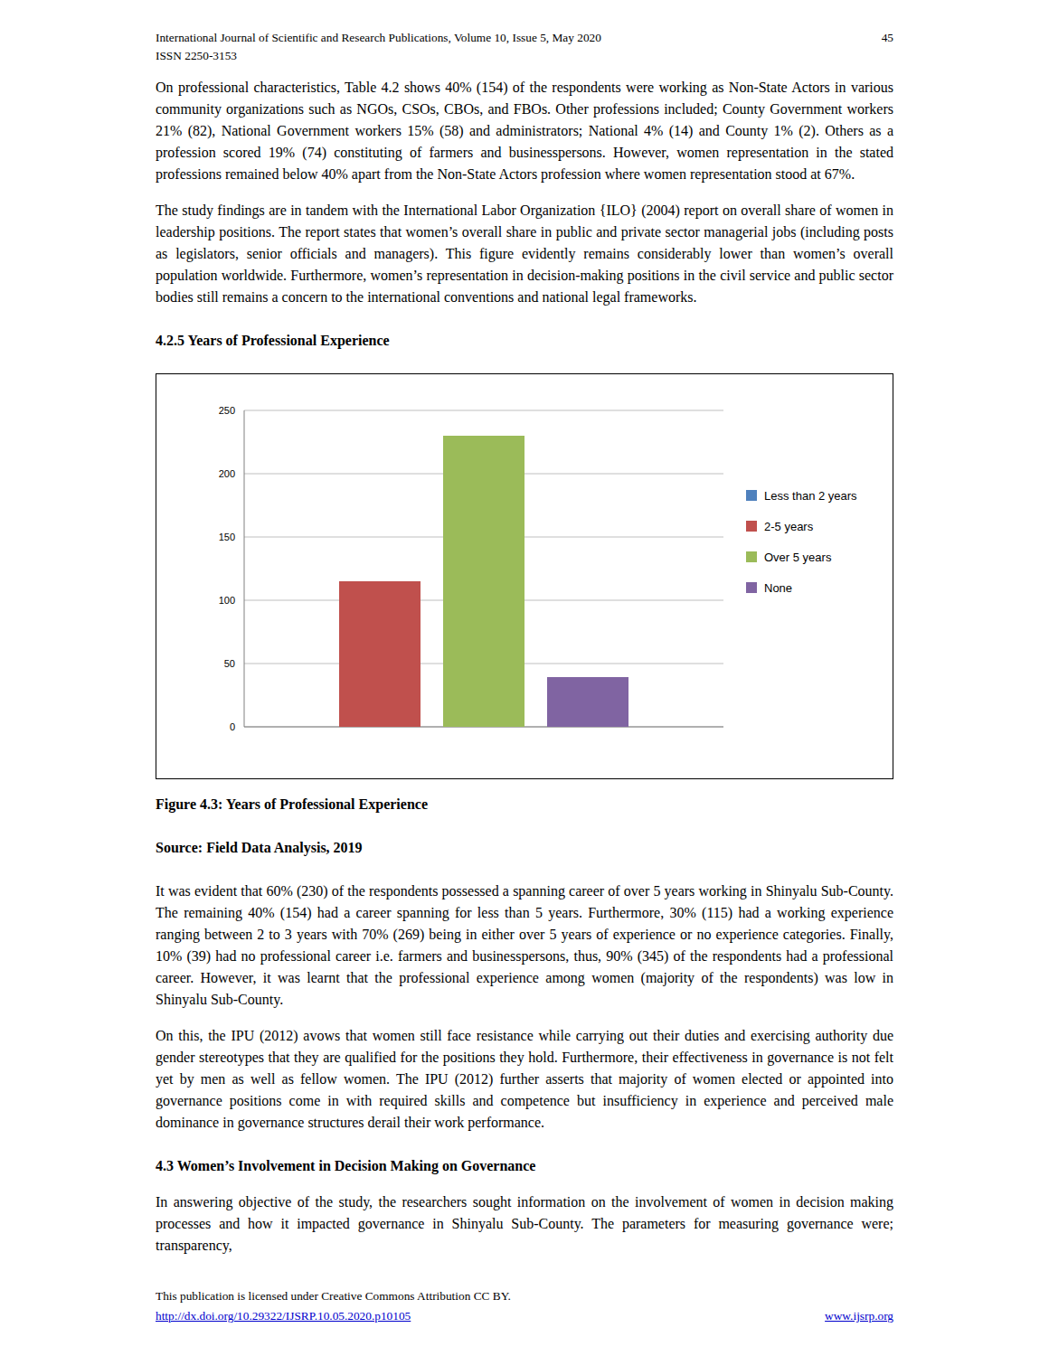International Journal of Scientific and Research Publications, Volume 10, Issue 5, May 2020 45
ISSN 2250-3153
On professional characteristics, Table 4.2 shows 40% (154) of the respondents were working as Non-State Actors in various community organizations such as NGOs, CSOs, CBOs, and FBOs. Other professions included; County Government workers 21% (82), National Government workers 15% (58) and administrators; National 4% (14) and County 1% (2). Others as a profession scored 19% (74) constituting of farmers and businesspersons. However, women representation in the stated professions remained below 40% apart from the Non-State Actors profession where women representation stood at 67%.
The study findings are in tandem with the International Labor Organization {ILO} (2004) report on overall share of women in leadership positions. The report states that women’s overall share in public and private sector managerial jobs (including posts as legislators, senior officials and managers). This figure evidently remains considerably lower than women’s overall population worldwide. Furthermore, women’s representation in decision-making positions in the civil service and public sector bodies still remains a concern to the international conventions and national legal frameworks.
4.2.5 Years of Professional Experience
250 200 150 100 50 0 Less than 2 years 2-5 years Over 5 years None
Figure 4.3: Years of Professional Experience
Source: Field Data Analysis, 2019
It was evident that 60% (230) of the respondents possessed a spanning career of over 5 years working in Shinyalu Sub-County. The remaining 40% (154) had a career spanning for less than 5 years. Furthermore, 30% (115) had a working experience ranging between 2 to 3 years with 70% (269) being in either over 5 years of experience or no experience categories. Finally, 10% (39) had no professional career i.e. farmers and businesspersons, thus, 90% (345) of the respondents had a professional career. However, it was learnt that the professional experience among women (majority of the respondents) was low in Shinyalu Sub-County.
On this, the IPU (2012) avows that women still face resistance while carrying out their duties and exercising authority due gender stereotypes that they are qualified for the positions they hold. Furthermore, their effectiveness in governance is not felt yet by men as well as fellow women. The IPU (2012) further asserts that majority of women elected or appointed into governance positions come in with required skills and competence but insufficiency in experience and perceived male dominance in governance structures derail their work performance.
4.3 Women’s Involvement in Decision Making on Governance
In answering objective of the study, the researchers sought information on the involvement of women in decision making processes and how it impacted governance in Shinyalu Sub-County. The parameters for measuring governance were; transparency,
This publication is licensed under Creative Commons Attribution CC BY.
http://dx.doi.org/10.29322/IJSRP.10.05.2020.p10105 www.ijsrp.org